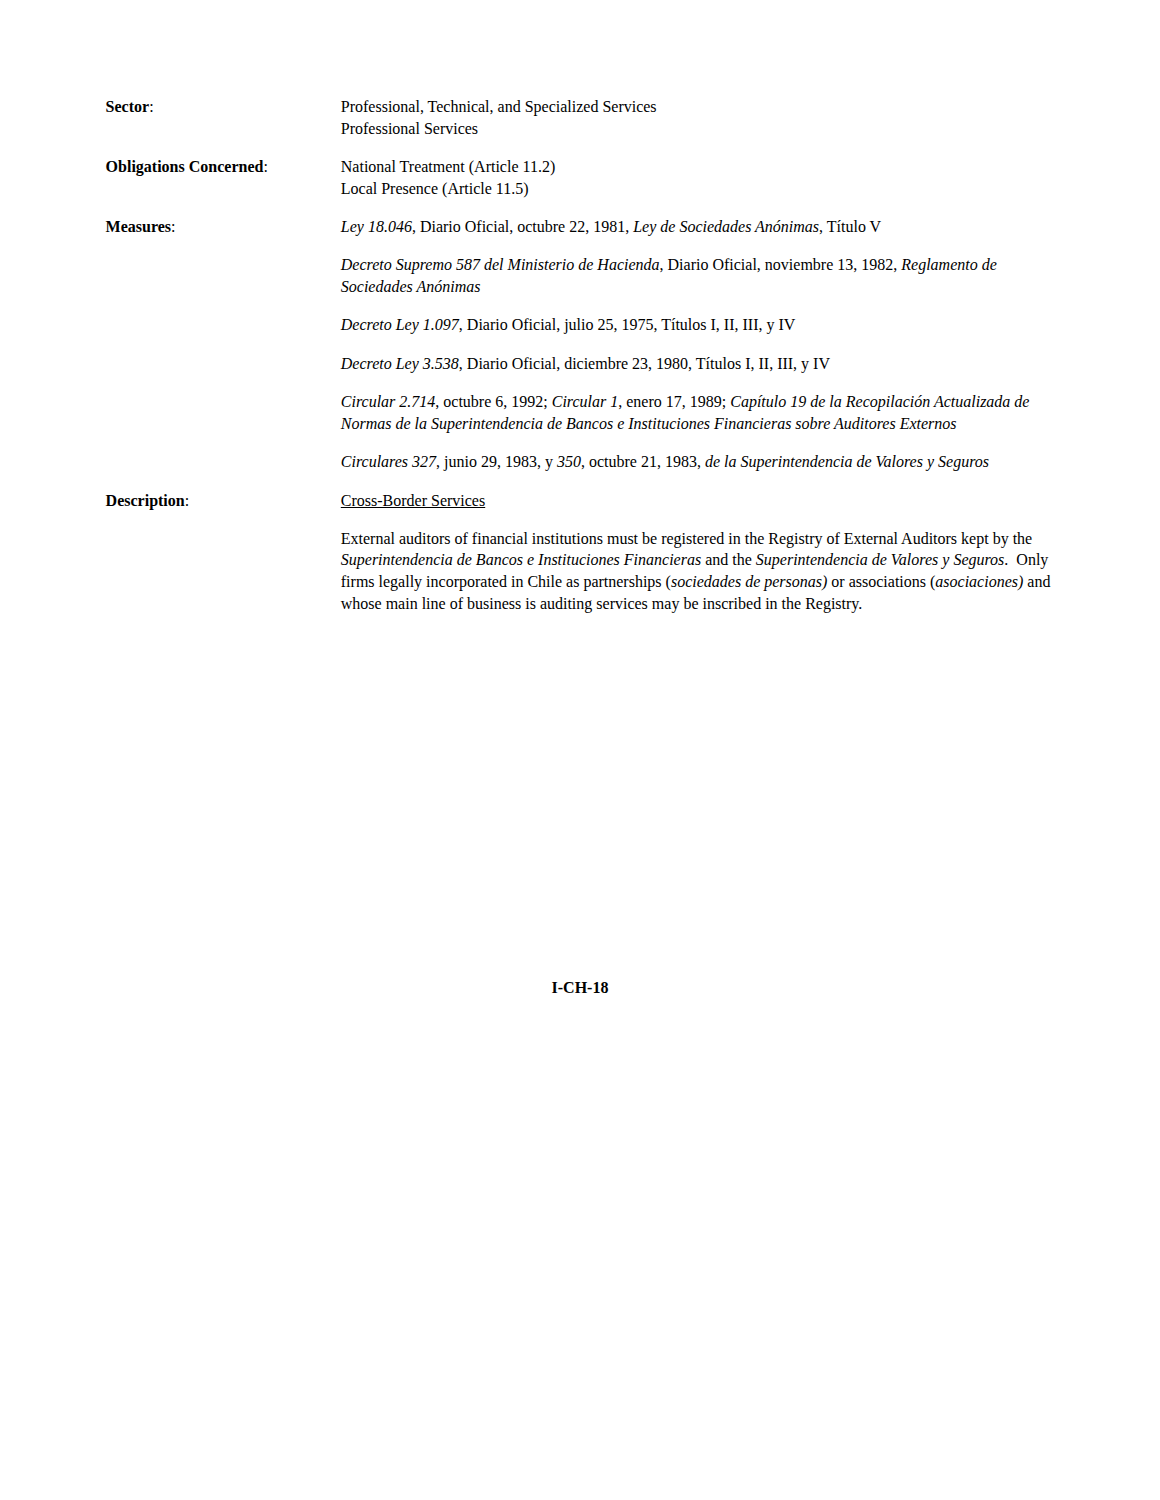| Sector : | Professional, Technical, and Specialized Services Professional Services |
| Obligations Concerned : | National Treatment (Article 11.2) Local Presence (Article 11.5) |
| Measures : | Ley 18.046 , Diario Oficial, octubre 22, 1981, Ley de Sociedades Anónimas , Título V Decreto Supremo 587 del Ministerio de Hacienda , Diario Oficial, noviembre 13, 1982, Reglamento de Sociedades Anónimas Decreto Ley 1.097 , Diario Oficial, julio 25, 1975, Títulos I, II, III, y IV Decreto Ley 3.538 , Diario Oficial, diciembre 23, 1980, Títulos I, II, III, y IV Circular 2.714 , octubre 6, 1992; Circular 1 , enero 17, 1989; Capítulo 19 de la Recopilación Actualizada de Normas de la Superintendencia de Bancos e Instituciones Financieras sobre Auditores Externos Circulares 327 , junio 29, 1983, y 350 , octubre 21, 1983, de la Superintendencia de Valores y Seguros |
| Description : | Cross-Border Services External auditors of financial institutions must be registered in the Registry of External Auditors kept by the Superintendencia de Bancos e Instituciones Financieras and the Superintendencia de Valores y Seguros . Only firms legally incorporated in Chile as partnerships ( sociedades de personas) or associations ( asociaciones) and whose main line of business is auditing services may be inscribed in the Registry. |
I-CH-18